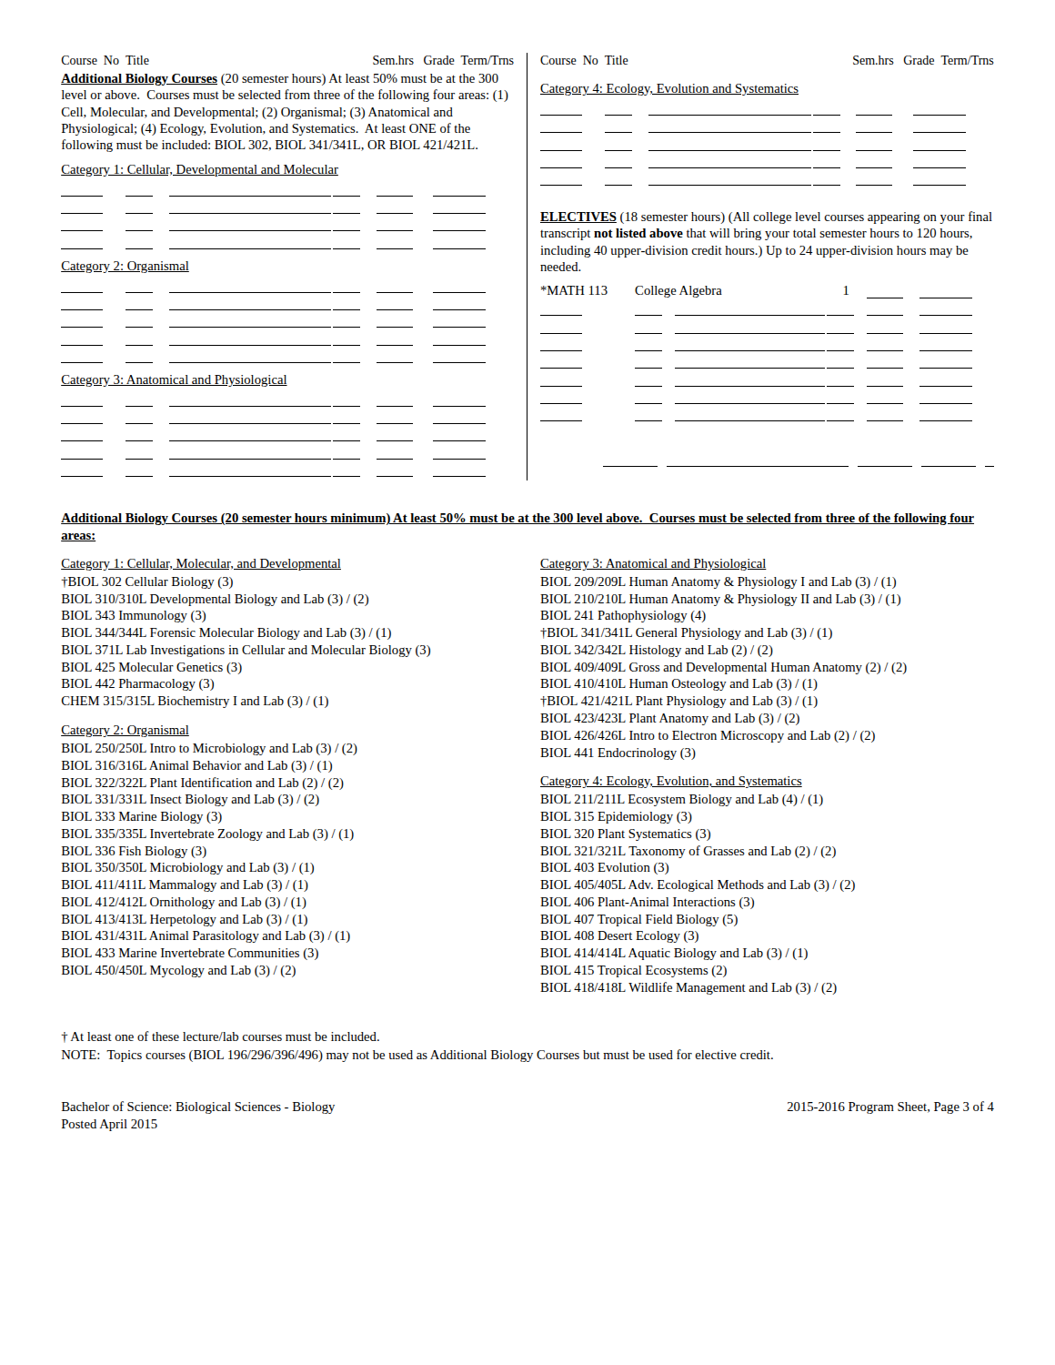Course No Title Sem.hrs Grade Term/Trns
Additional Biology Courses (20 semester hours) At least 50% must be at the 300 level or above. Courses must be selected from three of the following four areas: (1) Cell, Molecular, and Developmental; (2) Organismal; (3) Anatomical and Physiological; (4) Ecology, Evolution, and Systematics. At least ONE of the following must be included: BIOL 302, BIOL 341/341L, OR BIOL 421/421L.
Category 1: Cellular, Developmental and Molecular
Category 2: Organismal
Category 3: Anatomical and Physiological
Course No Title Sem.hrs Grade Term/Trns
Category 4: Ecology, Evolution and Systematics
ELECTIVES (18 semester hours) (All college level courses appearing on your final transcript not listed above that will bring your total semester hours to 120 hours, including 40 upper-division credit hours.) Up to 24 upper-division hours may be needed.
| *MATH 113 | College Algebra | 1 | | |
Additional Biology Courses (20 semester hours minimum) At least 50% must be at the 300 level above. Courses must be selected from three of the following four areas:
Category 1: Cellular, Molecular, and Developmental
†BIOL 302 Cellular Biology (3)
BIOL 310/310L Developmental Biology and Lab (3) / (2)
BIOL 343 Immunology (3)
BIOL 344/344L Forensic Molecular Biology and Lab (3) / (1)
BIOL 371L Lab Investigations in Cellular and Molecular Biology (3)
BIOL 425 Molecular Genetics (3)
BIOL 442 Pharmacology (3)
CHEM 315/315L Biochemistry I and Lab (3) / (1)
Category 2: Organismal
BIOL 250/250L Intro to Microbiology and Lab (3) / (2)
BIOL 316/316L Animal Behavior and Lab (3) / (1)
BIOL 322/322L Plant Identification and Lab (2) / (2)
BIOL 331/331L Insect Biology and Lab (3) / (2)
BIOL 333 Marine Biology (3)
BIOL 335/335L Invertebrate Zoology and Lab (3) / (1)
BIOL 336 Fish Biology (3)
BIOL 350/350L Microbiology and Lab (3) / (1)
BIOL 411/411L Mammalogy and Lab (3) / (1)
BIOL 412/412L Ornithology and Lab (3) / (1)
BIOL 413/413L Herpetology and Lab (3) / (1)
BIOL 431/431L Animal Parasitology and Lab (3) / (1)
BIOL 433 Marine Invertebrate Communities (3)
BIOL 450/450L Mycology and Lab (3) / (2)
Category 3: Anatomical and Physiological
BIOL 209/209L Human Anatomy & Physiology I and Lab (3) / (1)
BIOL 210/210L Human Anatomy & Physiology II and Lab (3) / (1)
BIOL 241 Pathophysiology (4)
†BIOL 341/341L General Physiology and Lab (3) / (1)
BIOL 342/342L Histology and Lab (2) / (2)
BIOL 409/409L Gross and Developmental Human Anatomy (2) / (2)
BIOL 410/410L Human Osteology and Lab (3) / (1)
†BIOL 421/421L Plant Physiology and Lab (3) / (1)
BIOL 423/423L Plant Anatomy and Lab (3) / (2)
BIOL 426/426L Intro to Electron Microscopy and Lab (2) / (2)
BIOL 441 Endocrinology (3)
Category 4: Ecology, Evolution, and Systematics
BIOL 211/211L Ecosystem Biology and Lab (4) / (1)
BIOL 315 Epidemiology (3)
BIOL 320 Plant Systematics (3)
BIOL 321/321L Taxonomy of Grasses and Lab (2) / (2)
BIOL 403 Evolution (3)
BIOL 405/405L Adv. Ecological Methods and Lab (3) / (2)
BIOL 406 Plant-Animal Interactions (3)
BIOL 407 Tropical Field Biology (5)
BIOL 408 Desert Ecology (3)
BIOL 414/414L Aquatic Biology and Lab (3) / (1)
BIOL 415 Tropical Ecosystems (2)
BIOL 418/418L Wildlife Management and Lab (3) / (2)
† At least one of these lecture/lab courses must be included.
NOTE: Topics courses (BIOL 196/296/396/496) may not be used as Additional Biology Courses but must be used for elective credit.
Bachelor of Science: Biological Sciences - Biology
Posted April 2015
2015-2016 Program Sheet, Page 3 of 4